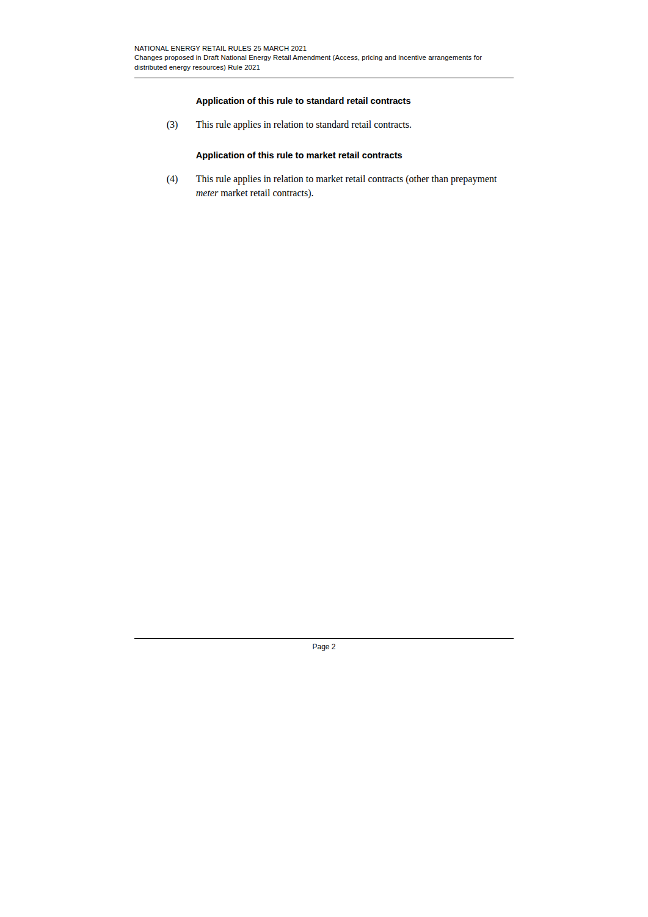NATIONAL ENERGY RETAIL RULES 25 MARCH 2021
Changes proposed in Draft National Energy Retail Amendment (Access, pricing and incentive arrangements for distributed energy resources) Rule 2021
Application of this rule to standard retail contracts
(3) This rule applies in relation to standard retail contracts.
Application of this rule to market retail contracts
(4) This rule applies in relation to market retail contracts (other than prepayment meter market retail contracts).
Page 2